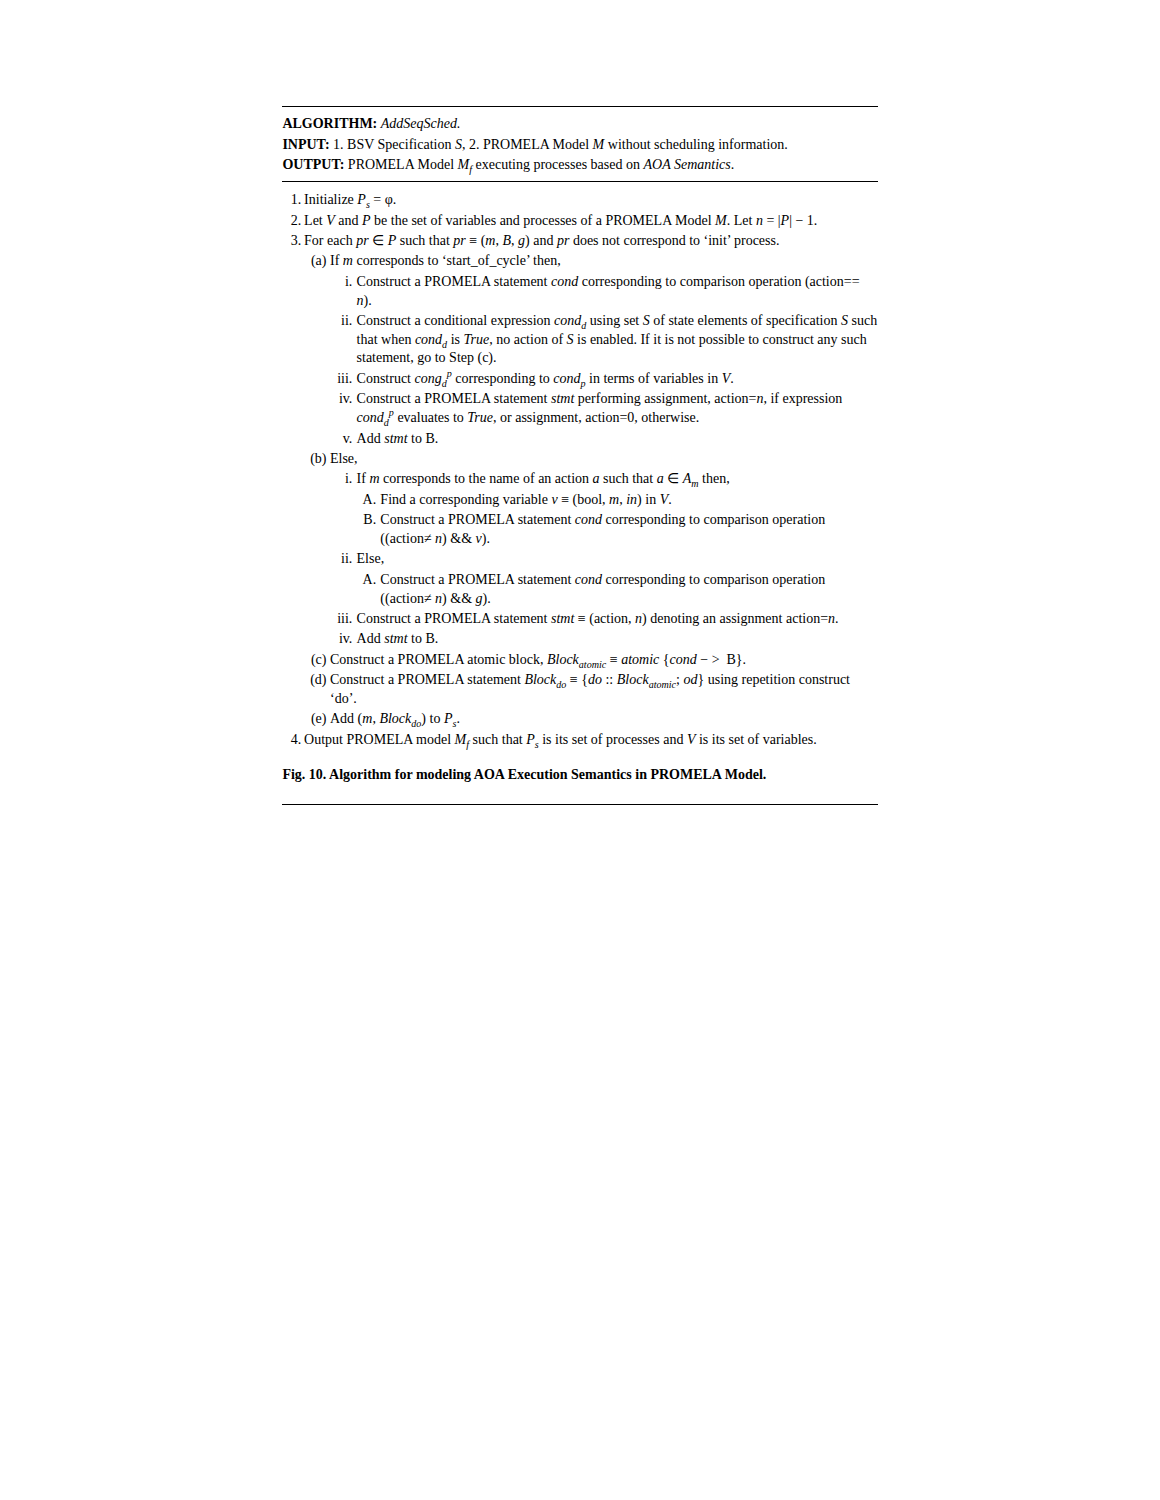ALGORITHM: AddSeqSched.
INPUT: 1. BSV Specification S, 2. PROMELA Model M without scheduling information.
OUTPUT: PROMELA Model Mf executing processes based on AOA Semantics.
1. Initialize Ps = φ.
2. Let V and P be the set of variables and processes of a PROMELA Model M. Let n = |P| − 1.
3. For each pr ∈ P such that pr ≡ (m, B, g) and pr does not correspond to ‘init’ process.
(a) If m corresponds to ‘start_of_cycle’ then,
i. Construct a PROMELA statement cond corresponding to comparison operation (action== n).
ii. Construct a conditional expression condd using set S of state elements of specification S such that when condd is True, no action of S is enabled. If it is not possible to construct any such statement, go to Step (c).
iii. Construct congdp corresponding to condp in terms of variables in V.
iv. Construct a PROMELA statement stmt performing assignment, action=n, if expression conddp evaluates to True, or assignment, action=0, otherwise.
v. Add stmt to B.
(b) Else,
i. If m corresponds to the name of an action a such that a ∈ Am then,
A. Find a corresponding variable v ≡ (bool, m, in) in V.
B. Construct a PROMELA statement cond corresponding to comparison operation ((action≠ n) && v).
ii. Else,
A. Construct a PROMELA statement cond corresponding to comparison operation ((action≠ n) && g).
iii. Construct a PROMELA statement stmt ≡ (action, n) denoting an assignment action=n.
iv. Add stmt to B.
(c) Construct a PROMELA atomic block, Blockatomic ≡ atomic {cond − > B}.
(d) Construct a PROMELA statement Blockdo ≡ {do :: Blockatomic; od} using repetition construct ‘do’.
(e) Add (m, Blockdo) to Ps.
4. Output PROMELA model Mf such that Ps is its set of processes and V is its set of variables.
Fig. 10. Algorithm for modeling AOA Execution Semantics in PROMELA Model.